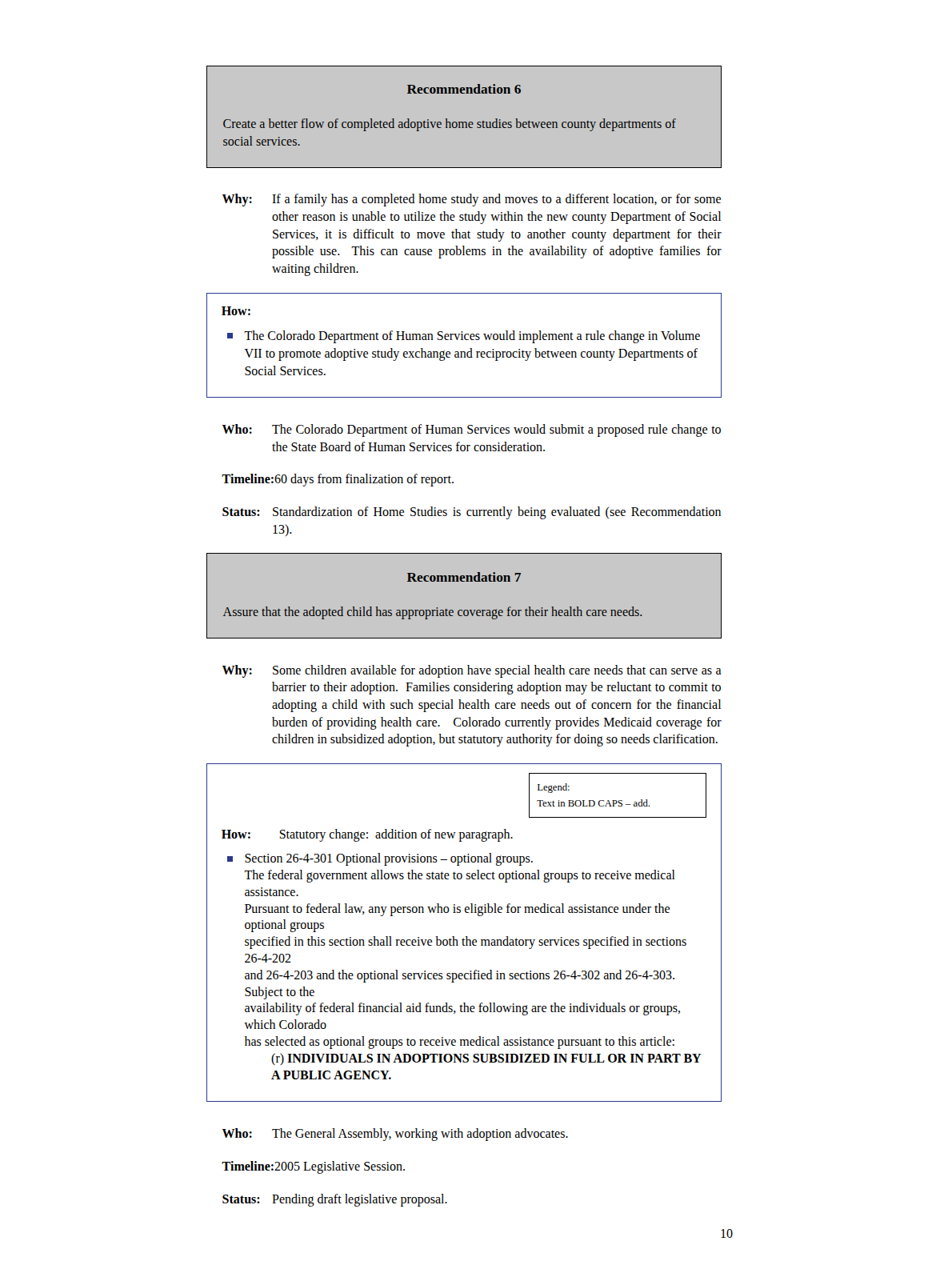Recommendation 6
Create a better flow of completed adoptive home studies between county departments of social services.
Why:
If a family has a completed home study and moves to a different location, or for some other reason is unable to utilize the study within the new county Department of Social Services, it is difficult to move that study to another county department for their possible use. This can cause problems in the availability of adoptive families for waiting children.
How:
The Colorado Department of Human Services would implement a rule change in Volume VII to promote adoptive study exchange and reciprocity between county Departments of Social Services.
Who:
The Colorado Department of Human Services would submit a proposed rule change to the State Board of Human Services for consideration.
Timeline:
60 days from finalization of report.
Status:
Standardization of Home Studies is currently being evaluated (see Recommendation 13).
Recommendation 7
Assure that the adopted child has appropriate coverage for their health care needs.
Why:
Some children available for adoption have special health care needs that can serve as a barrier to their adoption. Families considering adoption may be reluctant to commit to adopting a child with such special health care needs out of concern for the financial burden of providing health care. Colorado currently provides Medicaid coverage for children in subsidized adoption, but statutory authority for doing so needs clarification.
Legend:
Text in BOLD CAPS – add.
How:
Statutory change: addition of new paragraph.
Section 26-4-301 Optional provisions – optional groups.
The federal government allows the state to select optional groups to receive medical assistance.
Pursuant to federal law, any person who is eligible for medical assistance under the optional groups
specified in this section shall receive both the mandatory services specified in sections 26-4-202
and 26-4-203 and the optional services specified in sections 26-4-302 and 26-4-303. Subject to the
availability of federal financial aid funds, the following are the individuals or groups, which Colorado
has selected as optional groups to receive medical assistance pursuant to this article:
(r) INDIVIDUALS IN ADOPTIONS SUBSIDIZED IN FULL OR IN PART BY A PUBLIC AGENCY.
Who:
The General Assembly, working with adoption advocates.
Timeline:
2005 Legislative Session.
Status:
Pending draft legislative proposal.
10